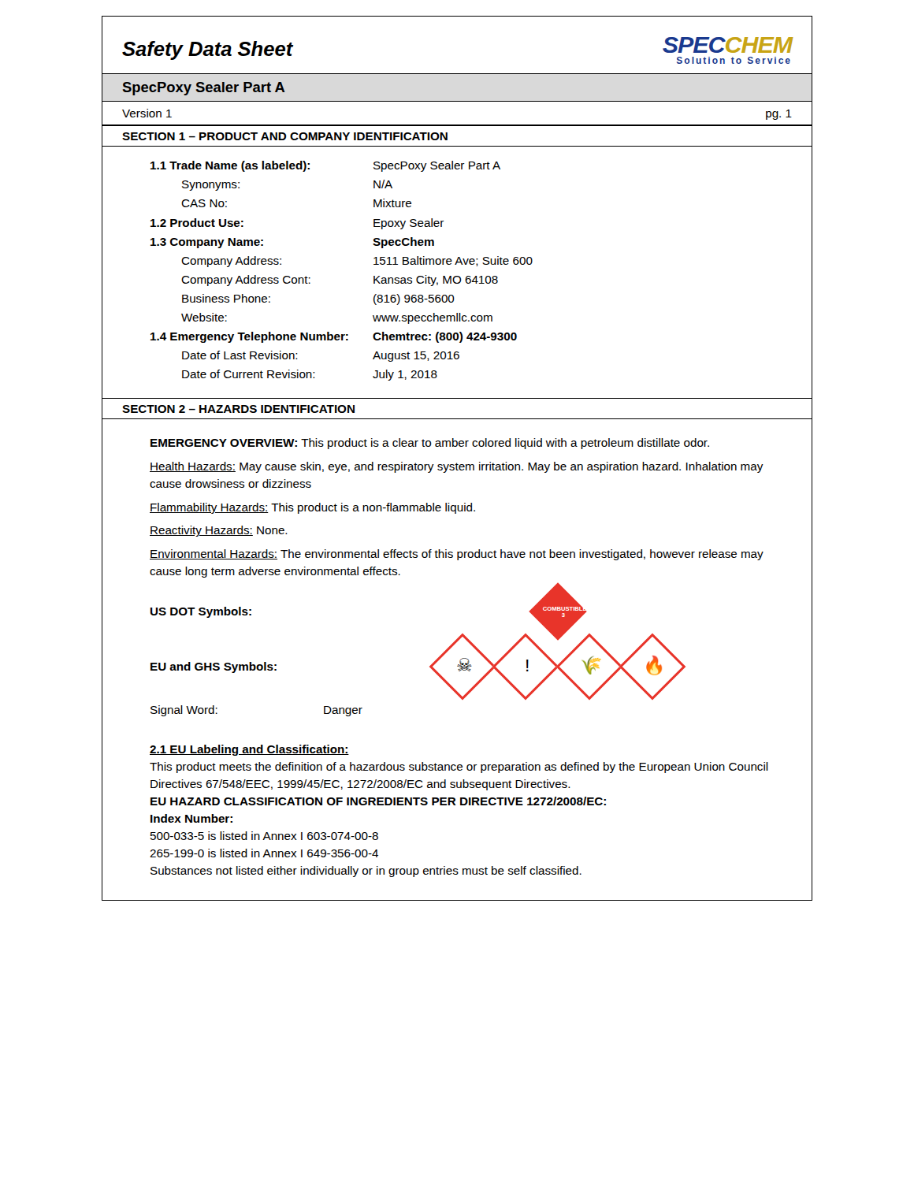Safety Data Sheet
SPEC CHEM
Solution to Service
SpecPoxy Sealer Part A
Version 1 pg. 1
SECTION 1 – PRODUCT AND COMPANY IDENTIFICATION
| 1.1 Trade Name (as labeled): | SpecPoxy Sealer Part A |
| Synonyms: | N/A |
| CAS No: | Mixture |
| 1.2 Product Use: | Epoxy Sealer |
| 1.3 Company Name: | SpecChem |
| Company Address: | 1511 Baltimore Ave; Suite 600 |
| Company Address Cont: | Kansas City, MO 64108 |
| Business Phone: | (816) 968-5600 |
| Website: | www.specchemllc.com |
| 1.4 Emergency Telephone Number: | Chemtrec: (800) 424-9300 |
| Date of Last Revision: | August 15, 2016 |
| Date of Current Revision: | July 1, 2018 |
SECTION 2 – HAZARDS IDENTIFICATION
EMERGENCY OVERVIEW: This product is a clear to amber colored liquid with a petroleum distillate odor.
Health Hazards: May cause skin, eye, and respiratory system irritation. May be an aspiration hazard. Inhalation may cause drowsiness or dizziness
Flammability Hazards: This product is a non-flammable liquid.
Reactivity Hazards: None.
Environmental Hazards: The environmental effects of this product have not been investigated, however release may cause long term adverse environmental effects.
US DOT Symbols:
COMBUSTIBLE
3
EU and GHS Symbols:
☠ ! 🌾 🔥
Signal Word:
Danger
2.1 EU Labeling and Classification:
This product meets the definition of a hazardous substance or preparation as defined by the European Union Council Directives 67/548/EEC, 1999/45/EC, 1272/2008/EC and subsequent Directives.
EU HAZARD CLASSIFICATION OF INGREDIENTS PER DIRECTIVE 1272/2008/EC:
Index Number:
500-033-5 is listed in Annex I 603-074-00-8
265-199-0 is listed in Annex I 649-356-00-4
Substances not listed either individually or in group entries must be self classified.